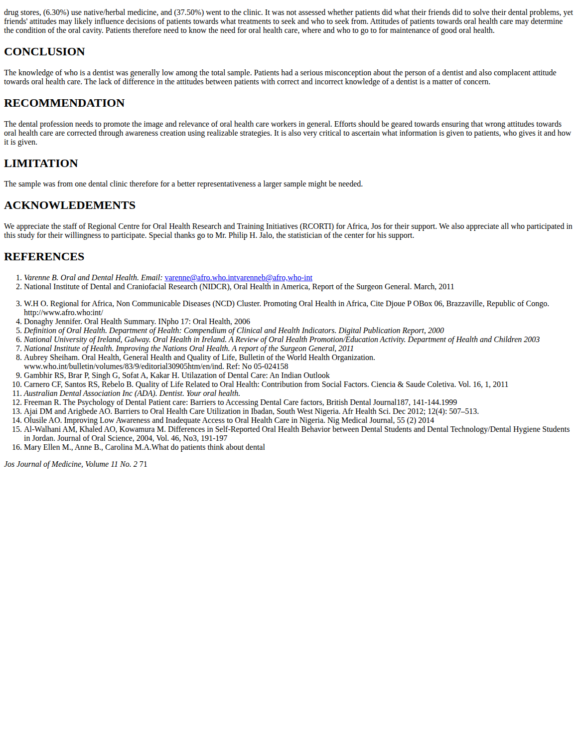drug stores, (6.30%) use native/herbal medicine, and (37.50%) went to the clinic. It was not assessed whether patients did what their friends did to solve their dental problems, yet friends' attitudes may likely influence decisions of patients towards what treatments to seek and who to seek from. Attitudes of patients towards oral health care may determine the condition of the oral cavity. Patients therefore need to know the need for oral health care, where and who to go to for maintenance of good oral health.
CONCLUSION
The knowledge of who is a dentist was generally low among the total sample. Patients had a serious misconception about the person of a dentist and also complacent attitude towards oral health care. The lack of difference in the attitudes between patients with correct and incorrect knowledge of a dentist is a matter of concern.
RECOMMENDATION
The dental profession needs to promote the image and relevance of oral health care workers in general. Efforts should be geared towards ensuring that wrong attitudes towards oral health care are corrected through awareness creation using realizable strategies. It is also very critical to ascertain what information is given to patients, who gives it and how it is given.
LIMITATION
The sample was from one dental clinic therefore for a better representativeness a larger sample might be needed.
ACKNOWLEDEMENTS
We appreciate the staff of Regional Centre for Oral Health Research and Training Initiatives (RCORTI) for Africa, Jos for their support. We also appreciate all who participated in this study for their willingness to participate. Special thanks go to Mr. Philip H. Jalo, the statistician of the center for his support.
REFERENCES
Varenne B. Oral and Dental Health. Email: varenne@afro.who.int varenneb@afro,who-int
National Institute of Dental and Craniofacial Research (NIDCR), Oral Health in America, Report of the Surgeon General. March, 2011
W.H O. Regional for Africa, Non Communicable Diseases (NCD) Cluster. Promoting Oral Health in Africa, Cite Djoue P OBox 06, Brazzaville, Republic of Congo. http://www.afro.who:int/
Donaghy Jennifer. Oral Health Summary. INpho 17: Oral Health, 2006
Definition of Oral Health. Department of Health: Compendium of Clinical and Health Indicators. Digital Publication Report, 2000
National University of Ireland, Galway. Oral Health in Ireland. A Review of Oral Health Promotion/Education Activity. Department of Health and Children 2003
National Institute of Health. Improving the Nations Oral Health. A report of the Surgeon General, 2011
Aubrey Sheiham. Oral Health, General Health and Quality of Life, Bulletin of the World Health Organization. www.who.int/bulletin/volumes/83/9/editorial30905htm/en/ind. Ref: No 05-024158
Gambhir RS, Brar P, Singh G, Sofat A, Kakar H. Utilazation of Dental Care: An Indian Outlook
Carnero CF, Santos RS, Rebelo B. Quality of Life Related to Oral Health: Contribution from Social Factors. Ciencia & Saude Coletiva. Vol. 16, 1, 2011
Australian Dental Association Inc (ADA). Dentist. Your oral health.
Freeman R. The Psychology of Dental Patient care: Barriers to Accessing Dental Care factors, British Dental Journal187, 141-144.1999
Ajai DM and Arigbede AO. Barriers to Oral Health Care Utilization in Ibadan, South West Nigeria. Afr Health Sci. Dec 2012; 12(4): 507–513.
Olusile AO. Improving Low Awareness and Inadequate Access to Oral Health Care in Nigeria. Nig Medical Journal, 55 (2) 2014
Al-Walhani AM, Khaled AO, Kowamura M. Differences in Self-Reported Oral Health Behavior between Dental Students and Dental Technology/Dental Hygiene Students in Jordan. Journal of Oral Science, 2004, Vol. 46, No3, 191-197
Mary Ellen M., Anne B., Carolina M.A.What do patients think about dental
Jos Journal of Medicine, Volume 11 No. 2 71